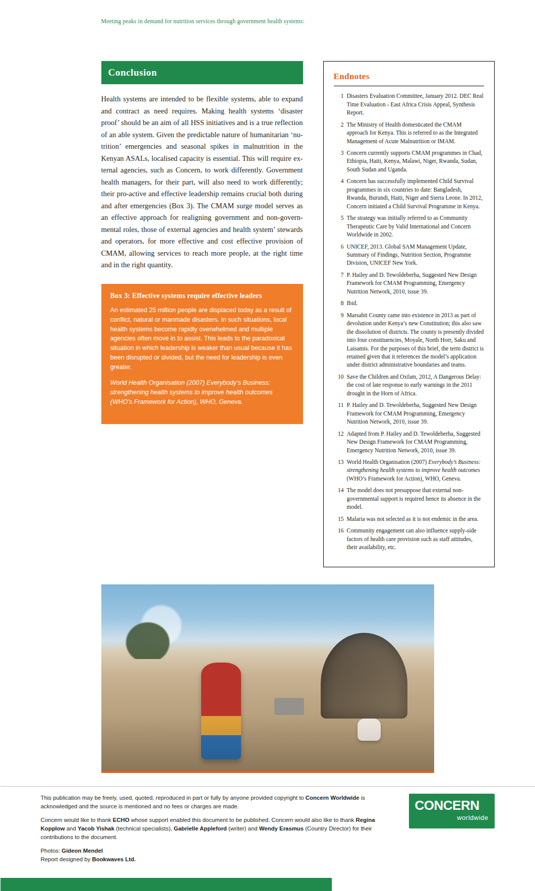Meeting peaks in demand for nutrition services through government health systems:
Conclusion
Health systems are intended to be flexible systems, able to expand and contract as need requires. Making health systems ‘disaster proof’ should be an aim of all HSS initiatives and is a true reflection of an able system. Given the predictable nature of humanitarian ‘nutrition’ emergencies and seasonal spikes in malnutrition in the Kenyan ASALs, localised capacity is essential. This will require external agencies, such as Concern, to work differently. Government health managers, for their part, will also need to work differently; their pro-active and effective leadership remains crucial both during and after emergencies (Box 3). The CMAM surge model serves as an effective approach for realigning government and non-governmental roles, those of external agencies and health system’ stewards and operators, for more effective and cost effective provision of CMAM, allowing services to reach more people, at the right time and in the right quantity.
Box 3: Effective systems require effective leaders
An estimated 25 million people are displaced today as a result of conflict, natural or manmade disasters. In such situations, local health systems become rapidly overwhelmed and multiple agencies often move in to assist. This leads to the paradoxical situation in which leadership is weaker than usual because it has been disrupted or divided, but the need for leadership is even greater.
World Health Organisation (2007) Everybody’s Business: strengthening health systems to improve health outcomes (WHO’s Framework for Action), WHO, Geneva.
Endnotes
Disasters Evaluation Committee, January 2012. DEC Real Time Evaluation - East Africa Crisis Appeal, Synthesis Report.
The Ministry of Health domesticated the CMAM approach for Kenya. This is referred to as the Integrated Management of Acute Malnutrition or IMAM.
Concern currently supports CMAM programmes in Chad, Ethiopia, Haiti, Kenya, Malawi, Niger, Rwanda, Sudan, South Sudan and Uganda.
Concern has successfully implemented Child Survival programmes in six countries to date: Bangladesh, Rwanda, Burundi, Haiti, Niger and Sierra Leone. In 2012, Concern initiated a Child Survival Programme in Kenya.
The strategy was initially referred to as Community Therapeutic Care by Valid International and Concern Worldwide in 2002.
UNICEF, 2013. Global SAM Management Update, Summary of Findings, Nutrition Section, Programme Division, UNICEF New York.
P. Hailey and D. Tewoldeberha, Suggested New Design Framework for CMAM Programming, Emergency Nutrition Network, 2010, issue 39.
Ibid.
Marsabit County came into existence in 2013 as part of devolution under Kenya’s new Constitution; this also saw the dissolution of districts. The county is presently divided into four constituencies, Moyale, North Horr, Saku and Laisamis. For the purposes of this brief, the term district is retained given that it references the model’s application under district administrative boundaries and teams.
Save the Children and Oxfam, 2012, A Dangerous Delay: the cost of late response to early warnings in the 2011 drought in the Horn of Africa.
P. Hailey and D. Tewoldeberha, Suggested New Design Framework for CMAM Programming, Emergency Nutrition Network, 2010, issue 39.
Adapted from P. Hailey and D. Tewoldeberha, Suggested New Design Framework for CMAM Programming, Emergency Nutrition Network, 2010, issue 39.
World Health Organisation (2007) Everybody’s Business: strengthening health systems to improve health outcomes (WHO’s Framework for Action), WHO, Geneva.
The model does not presuppose that external non-governmental support is required hence its absence in the model.
Malaria was not selected as it is not endemic in the area.
Community engagement can also influence supply-side factors of health care provision such as staff attitudes, their availability, etc.
This publication may be freely, used, quoted, reproduced in part or fully by anyone provided copyright to Concern Worldwide is acknowledged and the source is mentioned and no fees or charges are made.
Concern would like to thank ECHO whose support enabled this document to be published. Concern would also like to thank Regina Kopplow and Yacob Yishak (technical specialists), Gabrielle Appleford (writer) and Wendy Erasmus (Country Director) for their contributions to the document.
Photos: Gideon Mendel
Report designed by Bookwaves Ltd.
CONCERN
worldwide